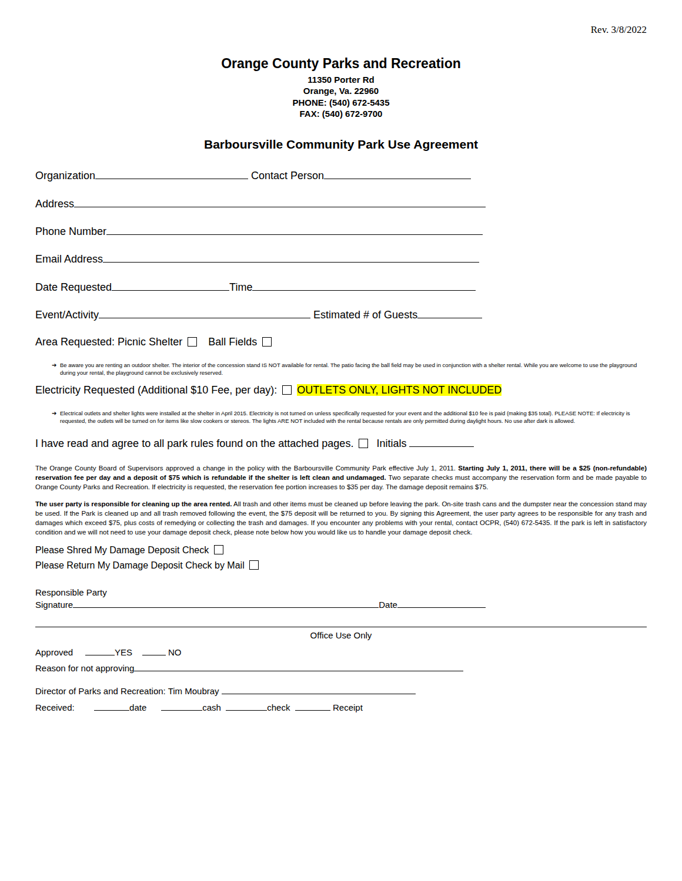Rev. 3/8/2022
Orange County Parks and Recreation
11350 Porter Rd
Orange, Va. 22960
PHONE: (540) 672-5435
FAX: (540) 672-9700
Barboursville Community Park Use Agreement
Organization Contact Person
Address
Phone Number
Email Address
Date Requested Time
Event/Activity Estimated # of Guests
Area Requested: Picnic Shelter Ball Fields
Be aware you are renting an outdoor shelter. The interior of the concession stand IS NOT available for rental. The patio facing the ball field may be used in conjunction with a shelter rental. While you are welcome to use the playground during your rental, the playground cannot be exclusively reserved.
Electricity Requested (Additional $10 Fee, per day): OUTLETS ONLY, LIGHTS NOT INCLUDED
Electrical outlets and shelter lights were installed at the shelter in April 2015. Electricity is not turned on unless specifically requested for your event and the additional $10 fee is paid (making $35 total). PLEASE NOTE: If electricity is requested, the outlets will be turned on for items like slow cookers or stereos. The lights ARE NOT included with the rental because rentals are only permitted during daylight hours. No use after dark is allowed.
I have read and agree to all park rules found on the attached pages. Initials
The Orange County Board of Supervisors approved a change in the policy with the Barboursville Community Park effective July 1, 2011. Starting July 1, 2011, there will be a $25 (non-refundable) reservation fee per day and a deposit of $75 which is refundable if the shelter is left clean and undamaged. Two separate checks must accompany the reservation form and be made payable to Orange County Parks and Recreation. If electricity is requested, the reservation fee portion increases to $35 per day. The damage deposit remains $75.
The user party is responsible for cleaning up the area rented. All trash and other items must be cleaned up before leaving the park. On-site trash cans and the dumpster near the concession stand may be used. If the Park is cleaned up and all trash removed following the event, the $75 deposit will be returned to you. By signing this Agreement, the user party agrees to be responsible for any trash and damages which exceed $75, plus costs of remedying or collecting the trash and damages. If you encounter any problems with your rental, contact OCPR, (540) 672-5435. If the park is left in satisfactory condition and we will not need to use your damage deposit check, please note below how you would like us to handle your damage deposit check.
Please Shred My Damage Deposit Check
Please Return My Damage Deposit Check by Mail
Responsible Party
Signature Date
Office Use Only
Approved YES NO
Reason for not approving
Director of Parks and Recreation: Tim Moubray
Received: date cash check Receipt